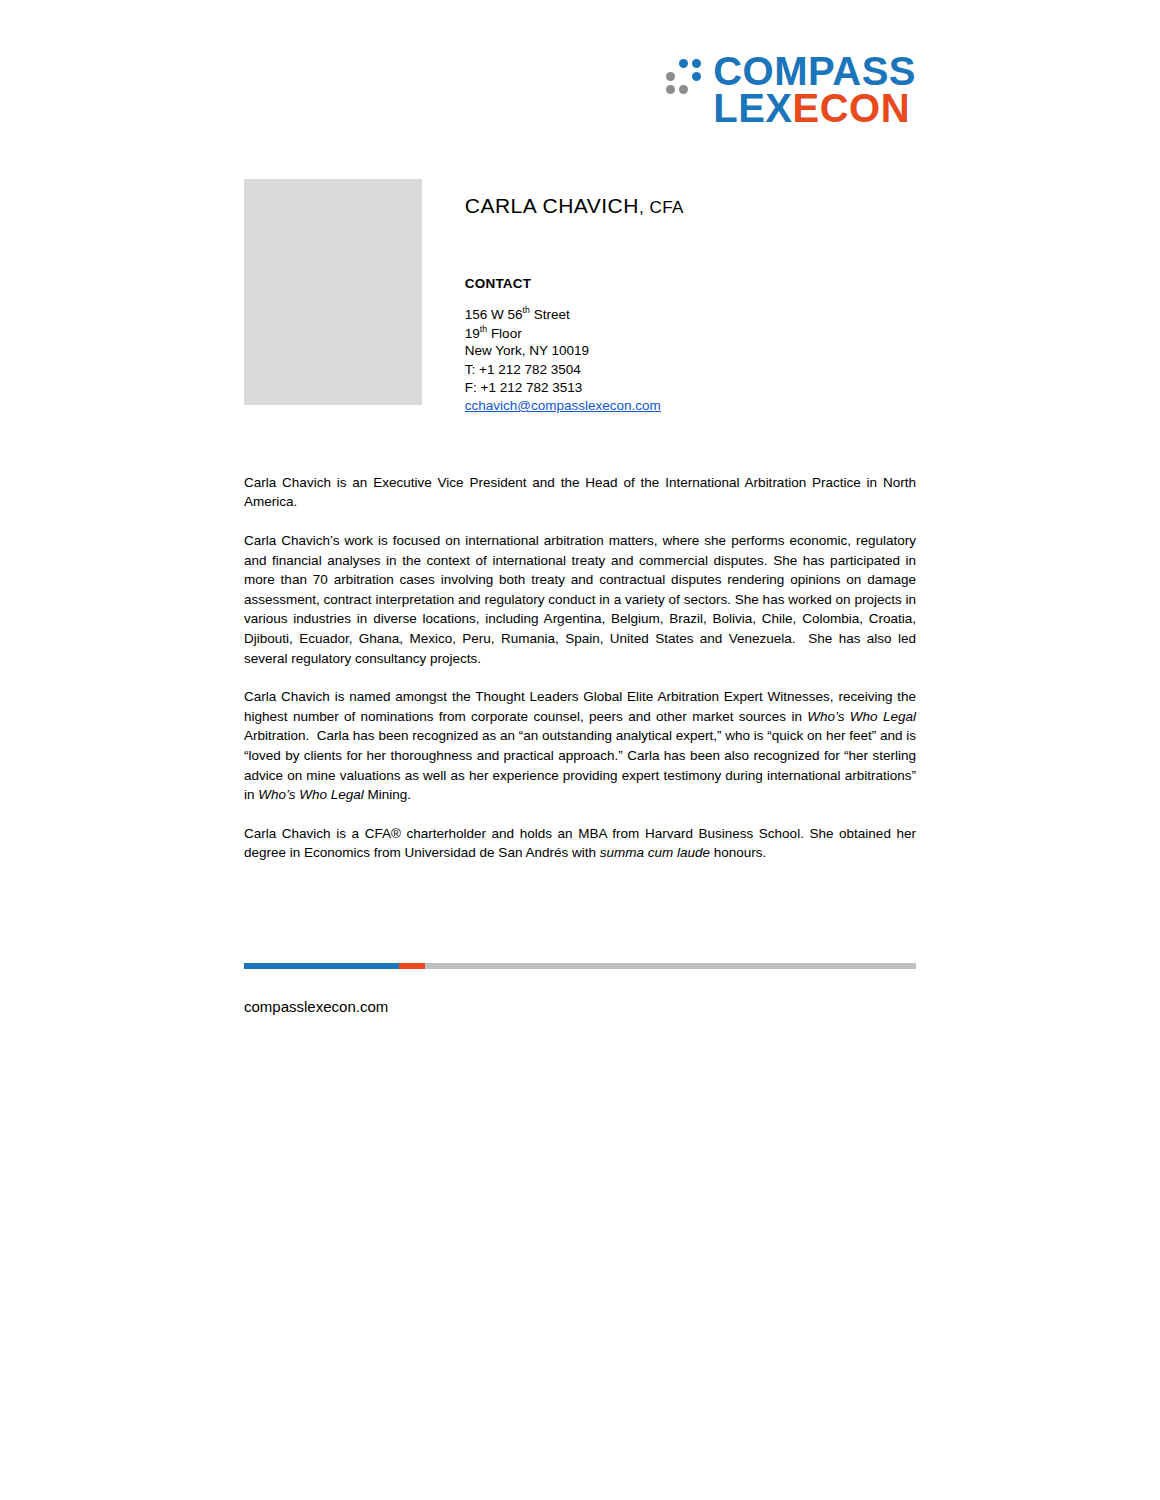COMPASS LEX ECON
CARLA CHAVICH, CFA
CONTACT
156 W 56th Street
19th Floor
New York, NY 10019
T: +1 212 782 3504
F: +1 212 782 3513
cchavich@compasslexecon.com
Carla Chavich is an Executive Vice President and the Head of the International Arbitration Practice in North America.
Carla Chavich’s work is focused on international arbitration matters, where she performs economic, regulatory and financial analyses in the context of international treaty and commercial disputes. She has participated in more than 70 arbitration cases involving both treaty and contractual disputes rendering opinions on damage assessment, contract interpretation and regulatory conduct in a variety of sectors. She has worked on projects in various industries in diverse locations, including Argentina, Belgium, Brazil, Bolivia, Chile, Colombia, Croatia, Djibouti, Ecuador, Ghana, Mexico, Peru, Rumania, Spain, United States and Venezuela. She has also led several regulatory consultancy projects.
Carla Chavich is named amongst the Thought Leaders Global Elite Arbitration Expert Witnesses, receiving the highest number of nominations from corporate counsel, peers and other market sources in Who’s Who Legal Arbitration. Carla has been recognized as an “an outstanding analytical expert,” who is “quick on her feet” and is “loved by clients for her thoroughness and practical approach.” Carla has been also recognized for “her sterling advice on mine valuations as well as her experience providing expert testimony during international arbitrations” in Who’s Who Legal Mining.
Carla Chavich is a CFA® charterholder and holds an MBA from Harvard Business School. She obtained her degree in Economics from Universidad de San Andrés with summa cum laude honours.
compasslexecon.com